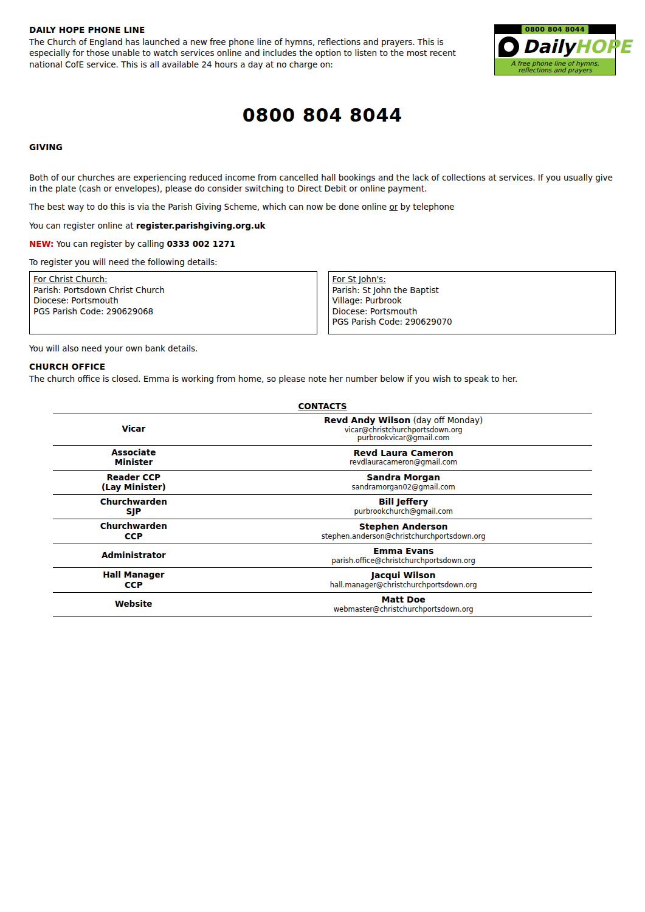0800 804 8044
Daily HOPE
A free phone line of hymns,
reflections and prayers
DAILY HOPE PHONE LINE
The Church of England has launched a new free phone line of hymns, reflections and prayers. This is especially for those unable to watch services online and includes the option to listen to the most recent national CofE service. This is all available 24 hours a day at no charge on:
0800 804 8044
GIVING
Both of our churches are experiencing reduced income from cancelled hall bookings and the lack of collections at services. If you usually give in the plate (cash or envelopes), please do consider switching to Direct Debit or online payment.
The best way to do this is via the Parish Giving Scheme, which can now be done online or by telephone
You can register online at register.parishgiving.org.uk
NEW: You can register by calling 0333 002 1271
To register you will need the following details:
| For Christ Church: Parish: Portsdown Christ Church Diocese: Portsmouth PGS Parish Code: 290629068 | For St John's: Parish: St John the Baptist Village: Purbrook Diocese: Portsmouth PGS Parish Code: 290629070 |
You will also need your own bank details.
CHURCH OFFICE
The church office is closed. Emma is working from home, so please note her number below if you wish to speak to her.
CONTACTS
| Vicar | Revd Andy Wilson (day off Monday) vicar@christchurchportsdown.org purbrookvicar@gmail.com |
| Associate Minister | Revd Laura Cameron revdlauracameron@gmail.com |
| Reader CCP (Lay Minister) | Sandra Morgan sandramorgan02@gmail.com |
| Churchwarden SJP | Bill Jeffery purbrookchurch@gmail.com |
| Churchwarden CCP | Stephen Anderson stephen.anderson@christchurchportsdown.org |
| Administrator | Emma Evans parish.office@christchurchportsdown.org |
| Hall Manager CCP | Jacqui Wilson hall.manager@christchurchportsdown.org |
| Website | Matt Doe webmaster@christchurchportsdown.org |